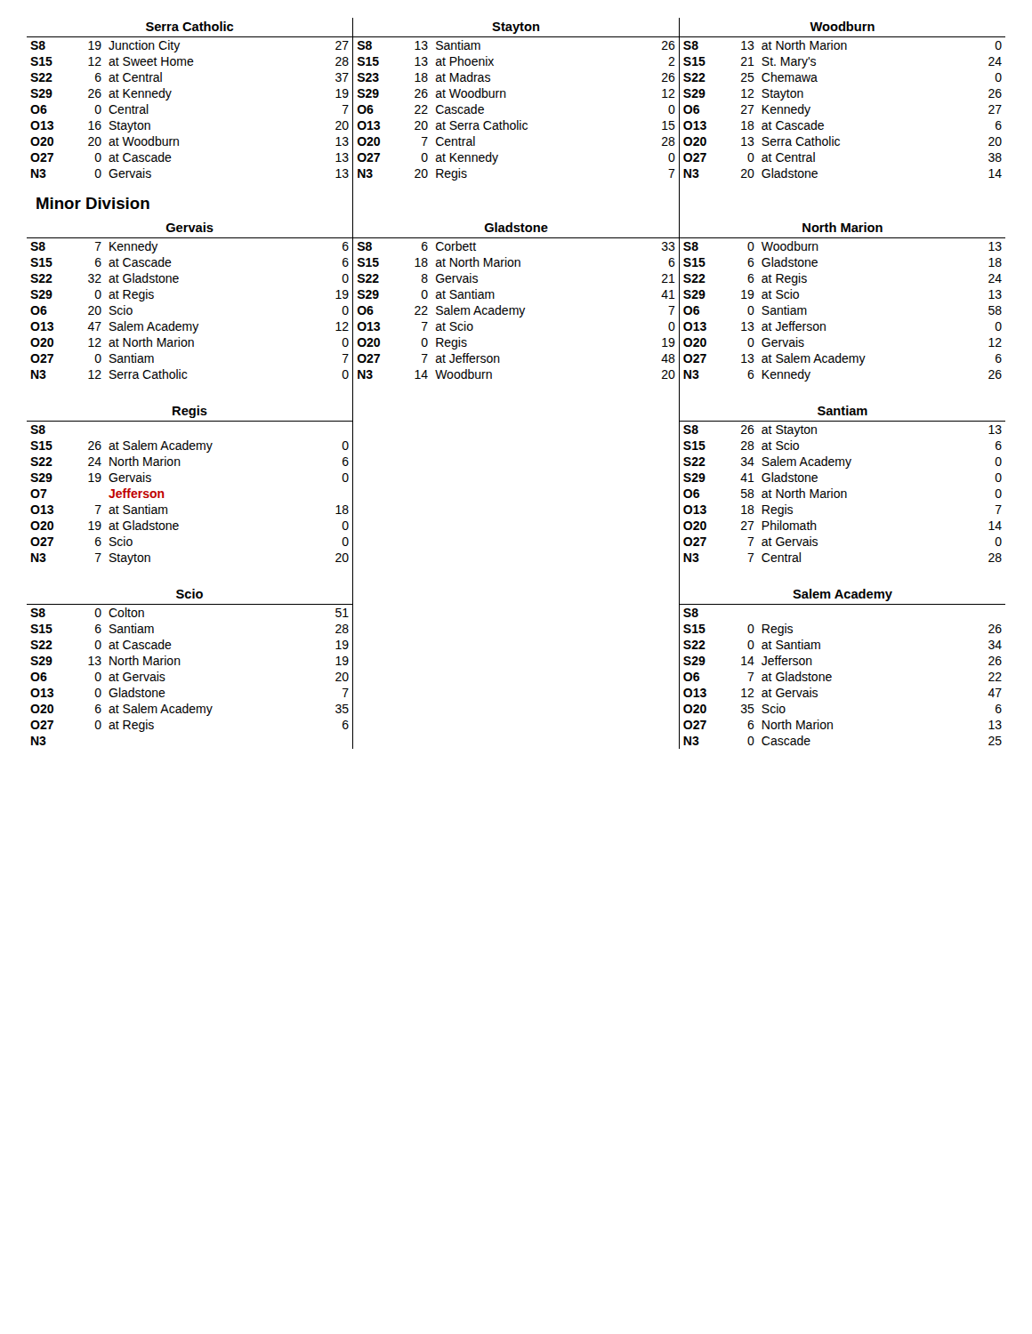| Serra Catholic / S8 / 19 / Junction City / 27 / / S15 / 12 / at Sweet Home / 28 / / S22 / 6 / at Central / 37 / / S29 / 26 / at Kennedy / 19 / / O6 / 0 / Central / 7 / / O13 / 16 / Stayton / 20 / / O20 / 20 / at Woodburn / 13 / / O27 / 0 / at Cascade / 13 / / N3 / 0 / Gervais / 13 / | Stayton / S8 / 13 / Santiam / 26 / / S15 / 13 / at Phoenix / 2 / / S23 / 18 / at Madras / 26 / / S29 / 26 / at Woodburn / 12 / / O6 / 22 / Cascade / 0 / / O13 / 20 / at Serra Catholic / 15 / / O20 / 7 / Central / 28 / / O27 / 0 / at Kennedy / 0 / / N3 / 20 / Regis / 7 / | Woodburn / S8 / 13 / at North Marion / 0 / / S15 / 21 / St. Mary's / 24 / / S22 / 25 / Chemawa / 0 / / S29 / 12 / Stayton / 26 / / O6 / 27 / Kennedy / 27 / / O13 / 18 / at Cascade / 6 / / O20 / 13 / Serra Catholic / 20 / / O27 / 0 / at Central / 38 / / N3 / 20 / Gladstone / 14 / |
| Minor Division | | |
| Gervais / S8 / 7 / Kennedy / 6 / / S15 / 6 / at Cascade / 6 / / S22 / 32 / at Gladstone / 0 / / S29 / 0 / at Regis / 19 / / O6 / 20 / Scio / 0 / / O13 / 47 / Salem Academy / 12 / / O20 / 12 / at North Marion / 0 / / O27 / 0 / Santiam / 7 / / N3 / 12 / Serra Catholic / 0 / | Gladstone / S8 / 6 / Corbett / 33 / / S15 / 18 / at North Marion / 6 / / S22 / 8 / Gervais / 21 / / S29 / 0 / at Santiam / 41 / / O6 / 22 / Salem Academy / 7 / / O13 / 7 / at Scio / 0 / / O20 / 0 / Regis / 19 / / O27 / 7 / at Jefferson / 48 / / N3 / 14 / Woodburn / 20 / | North Marion / S8 / 0 / Woodburn / 13 / / S15 / 6 / Gladstone / 18 / / S22 / 6 / at Regis / 24 / / S29 / 19 / at Scio / 13 / / O6 / 0 / Santiam / 58 / / O13 / 13 / at Jefferson / 0 / / O20 / 0 / Gervais / 12 / / O27 / 13 / at Salem Academy / 6 / / N3 / 6 / Kennedy / 26 / |
| Regis / S8 / / / / / S15 / 26 / at Salem Academy / 0 / / S22 / 24 / North Marion / 6 / / S29 / 19 / Gervais / 0 / / O7 / / Jefferson / / / O13 / 7 / at Santiam / 18 / / O20 / 19 / at Gladstone / 0 / / O27 / 6 / Scio / 0 / / N3 / 7 / Stayton / 20 / | | Santiam / S8 / 26 / at Stayton / 13 / / S15 / 28 / at Scio / 6 / / S22 / 34 / Salem Academy / 0 / / S29 / 41 / Gladstone / 0 / / O6 / 58 / at North Marion / 0 / / O13 / 18 / Regis / 7 / / O20 / 27 / Philomath / 14 / / O27 / 7 / at Gervais / 0 / / N3 / 7 / Central / 28 / |
| Scio / S8 / 0 / Colton / 51 / / S15 / 6 / Santiam / 28 / / S22 / 0 / at Cascade / 19 / / S29 / 13 / North Marion / 19 / / O6 / 0 / at Gervais / 20 / / O13 / 0 / Gladstone / 7 / / O20 / 6 / at Salem Academy / 35 / / O27 / 0 / at Regis / 6 / / N3 / / / / | | Salem Academy / S8 / / / / / S15 / 0 / Regis / 26 / / S22 / 0 / at Santiam / 34 / / S29 / 14 / Jefferson / 26 / / O6 / 7 / at Gladstone / 22 / / O13 / 12 / at Gervais / 47 / / O20 / 35 / Scio / 6 / / O27 / 6 / North Marion / 13 / / N3 / 0 / Cascade / 25 / |